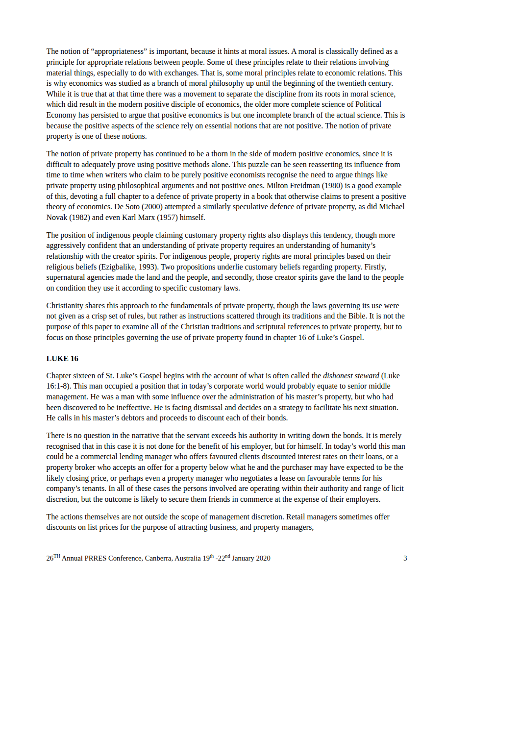The notion of “appropriateness” is important, because it hints at moral issues. A moral is classically defined as a principle for appropriate relations between people. Some of these principles relate to their relations involving material things, especially to do with exchanges. That is, some moral principles relate to economic relations. This is why economics was studied as a branch of moral philosophy up until the beginning of the twentieth century. While it is true that at that time there was a movement to separate the discipline from its roots in moral science, which did result in the modern positive disciple of economics, the older more complete science of Political Economy has persisted to argue that positive economics is but one incomplete branch of the actual science. This is because the positive aspects of the science rely on essential notions that are not positive. The notion of private property is one of these notions.
The notion of private property has continued to be a thorn in the side of modern positive economics, since it is difficult to adequately prove using positive methods alone. This puzzle can be seen reasserting its influence from time to time when writers who claim to be purely positive economists recognise the need to argue things like private property using philosophical arguments and not positive ones. Milton Freidman (1980) is a good example of this, devoting a full chapter to a defence of private property in a book that otherwise claims to present a positive theory of economics. De Soto (2000) attempted a similarly speculative defence of private property, as did Michael Novak (1982) and even Karl Marx (1957) himself.
The position of indigenous people claiming customary property rights also displays this tendency, though more aggressively confident that an understanding of private property requires an understanding of humanity’s relationship with the creator spirits. For indigenous people, property rights are moral principles based on their religious beliefs (Ezigbalike, 1993). Two propositions underlie customary beliefs regarding property. Firstly, supernatural agencies made the land and the people, and secondly, those creator spirits gave the land to the people on condition they use it according to specific customary laws.
Christianity shares this approach to the fundamentals of private property, though the laws governing its use were not given as a crisp set of rules, but rather as instructions scattered through its traditions and the Bible. It is not the purpose of this paper to examine all of the Christian traditions and scriptural references to private property, but to focus on those principles governing the use of private property found in chapter 16 of Luke’s Gospel.
LUKE 16
Chapter sixteen of St. Luke’s Gospel begins with the account of what is often called the dishonest steward (Luke 16:1-8). This man occupied a position that in today’s corporate world would probably equate to senior middle management. He was a man with some influence over the administration of his master’s property, but who had been discovered to be ineffective. He is facing dismissal and decides on a strategy to facilitate his next situation. He calls in his master’s debtors and proceeds to discount each of their bonds.
There is no question in the narrative that the servant exceeds his authority in writing down the bonds. It is merely recognised that in this case it is not done for the benefit of his employer, but for himself. In today’s world this man could be a commercial lending manager who offers favoured clients discounted interest rates on their loans, or a property broker who accepts an offer for a property below what he and the purchaser may have expected to be the likely closing price, or perhaps even a property manager who negotiates a lease on favourable terms for his company’s tenants. In all of these cases the persons involved are operating within their authority and range of licit discretion, but the outcome is likely to secure them friends in commerce at the expense of their employers.
The actions themselves are not outside the scope of management discretion. Retail managers sometimes offer discounts on list prices for the purpose of attracting business, and property managers,
26TH Annual PRRES Conference, Canberra, Australia 19th -22nd January 2020 3